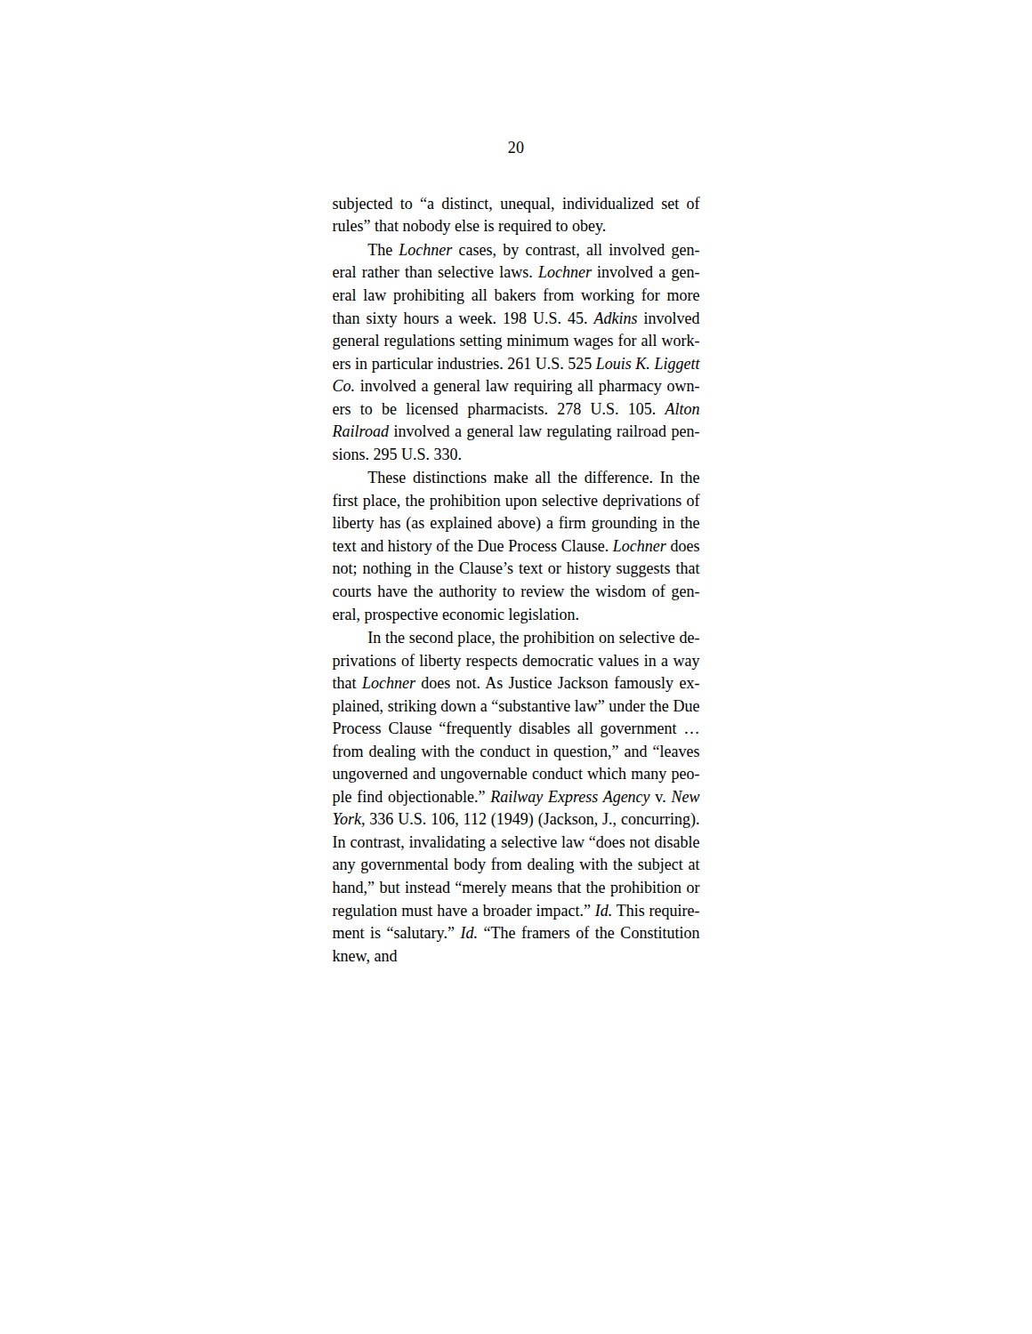20
subjected to “a distinct, unequal, individualized set of rules” that nobody else is required to obey.
The Lochner cases, by contrast, all involved general rather than selective laws. Lochner involved a general law prohibiting all bakers from working for more than sixty hours a week. 198 U.S. 45. Adkins involved general regulations setting minimum wages for all workers in particular industries. 261 U.S. 525 Louis K. Liggett Co. involved a general law requiring all pharmacy owners to be licensed pharmacists. 278 U.S. 105. Alton Railroad involved a general law regulating railroad pensions. 295 U.S. 330.
These distinctions make all the difference. In the first place, the prohibition upon selective deprivations of liberty has (as explained above) a firm grounding in the text and history of the Due Process Clause. Lochner does not; nothing in the Clause’s text or history suggests that courts have the authority to review the wisdom of general, prospective economic legislation.
In the second place, the prohibition on selective deprivations of liberty respects democratic values in a way that Lochner does not. As Justice Jackson famously explained, striking down a “substantive law” under the Due Process Clause “frequently disables all government … from dealing with the conduct in question,” and “leaves ungoverned and ungovernable conduct which many people find objectionable.” Railway Express Agency v. New York, 336 U.S. 106, 112 (1949) (Jackson, J., concurring). In contrast, invalidating a selective law “does not disable any governmental body from dealing with the subject at hand,” but instead “merely means that the prohibition or regulation must have a broader impact.” Id. This requirement is “salutary.” Id. “The framers of the Constitution knew, and